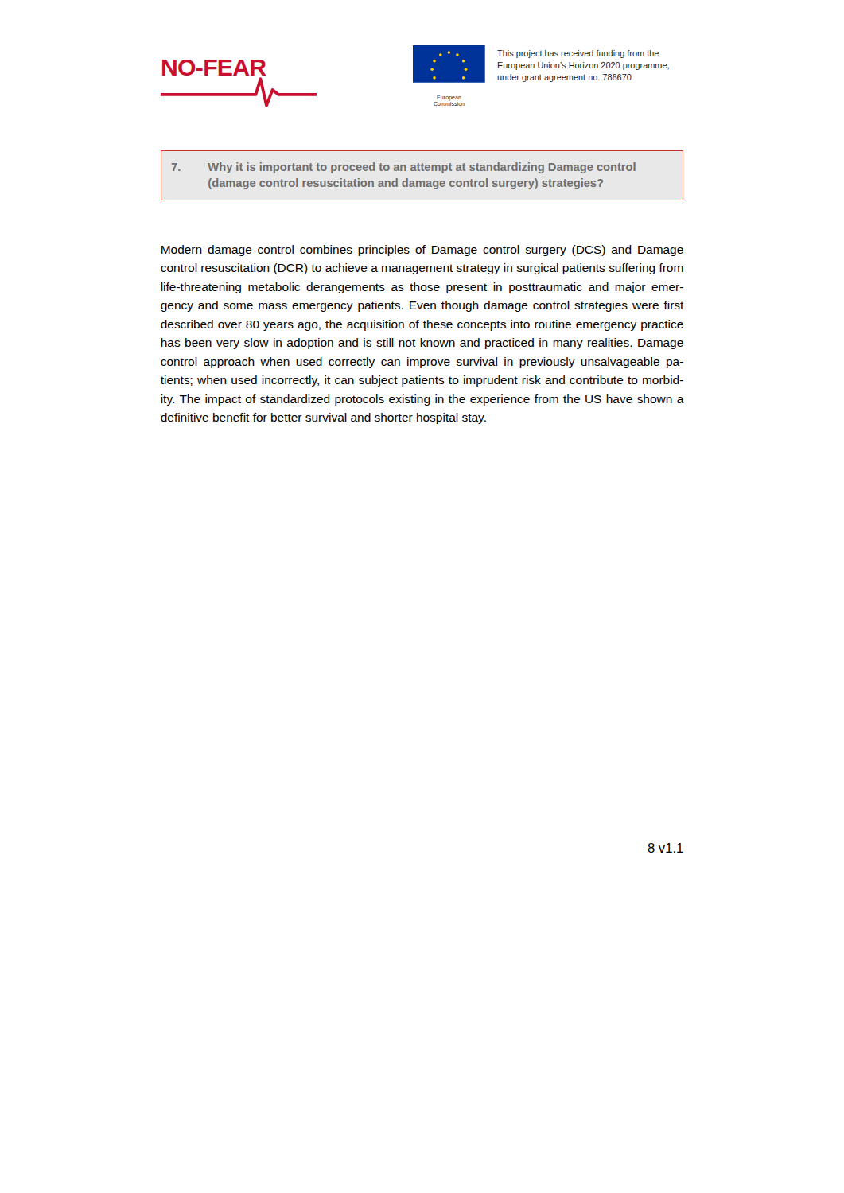NO-FEAR
European
Commission
This project has received funding from the European Union’s Horizon 2020 programme, under grant agreement no. 786670
| 7. | Why it is important to proceed to an attempt at standardizing Damage control (damage control resuscitation and damage control surgery) strategies? |
Modern damage control combines principles of Damage control surgery (DCS) and Damage control resuscitation (DCR) to achieve a management strategy in surgical patients suffering from life-threatening metabolic derangements as those present in posttraumatic and major emergency and some mass emergency patients. Even though damage control strategies were first described over 80 years ago, the acquisition of these concepts into routine emergency practice has been very slow in adoption and is still not known and practiced in many realities. Damage control approach when used correctly can improve survival in previously unsalvageable patients; when used incorrectly, it can subject patients to imprudent risk and contribute to morbidity. The impact of standardized protocols existing in the experience from the US have shown a definitive benefit for better survival and shorter hospital stay.
8 v1.1